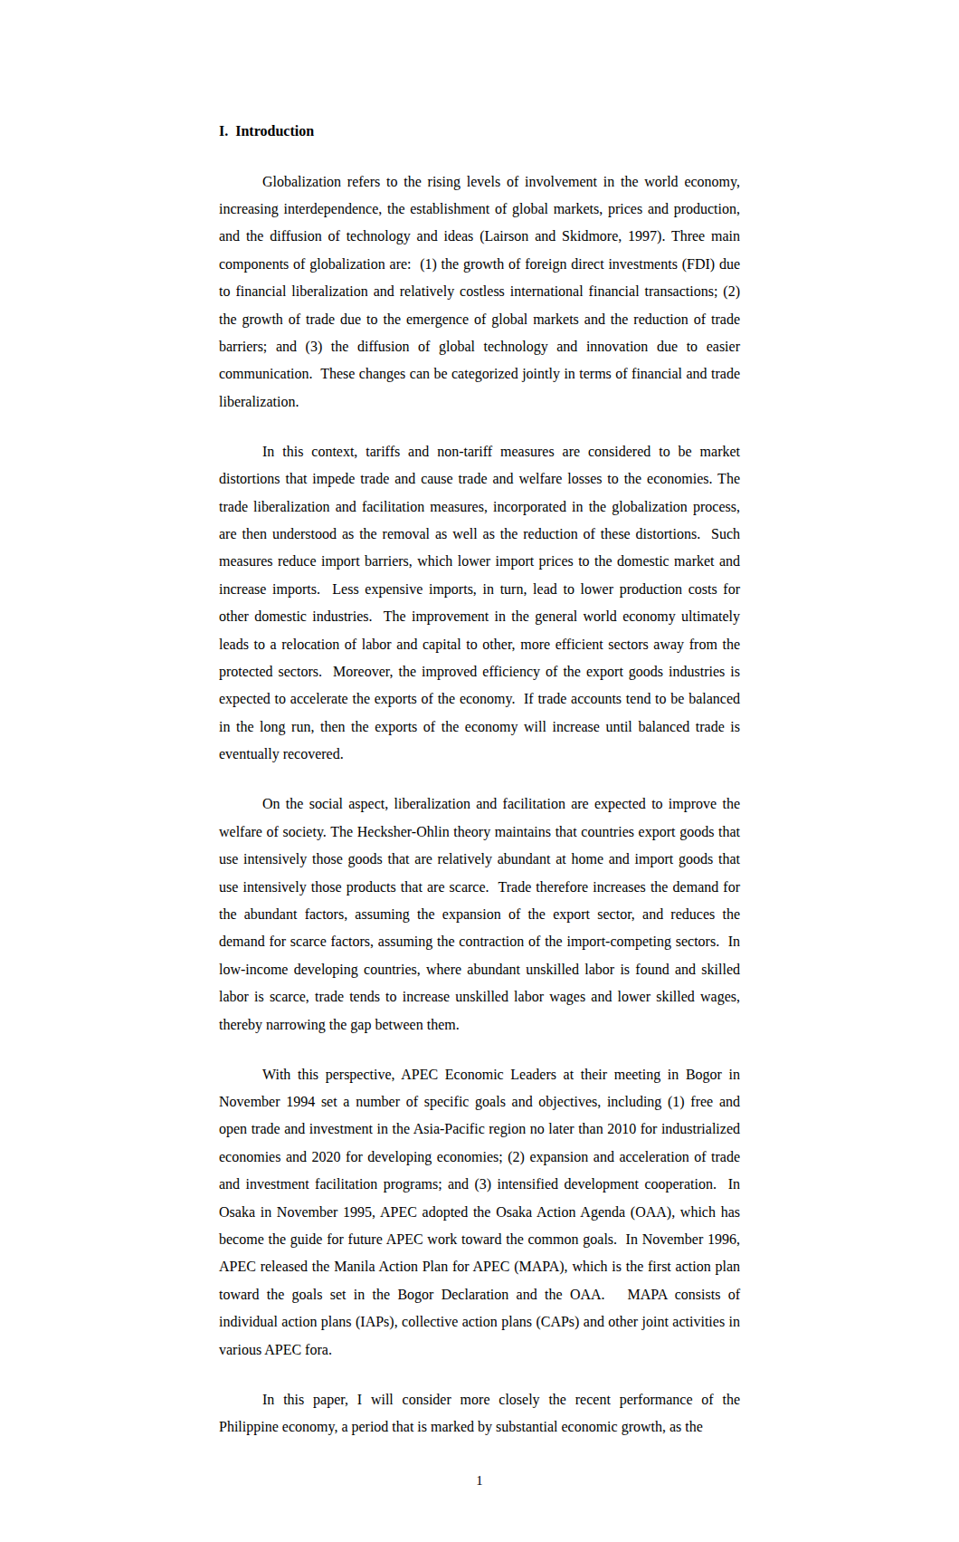I. Introduction
Globalization refers to the rising levels of involvement in the world economy, increasing interdependence, the establishment of global markets, prices and production, and the diffusion of technology and ideas (Lairson and Skidmore, 1997). Three main components of globalization are: (1) the growth of foreign direct investments (FDI) due to financial liberalization and relatively costless international financial transactions; (2) the growth of trade due to the emergence of global markets and the reduction of trade barriers; and (3) the diffusion of global technology and innovation due to easier communication. These changes can be categorized jointly in terms of financial and trade liberalization.
In this context, tariffs and non-tariff measures are considered to be market distortions that impede trade and cause trade and welfare losses to the economies. The trade liberalization and facilitation measures, incorporated in the globalization process, are then understood as the removal as well as the reduction of these distortions. Such measures reduce import barriers, which lower import prices to the domestic market and increase imports. Less expensive imports, in turn, lead to lower production costs for other domestic industries. The improvement in the general world economy ultimately leads to a relocation of labor and capital to other, more efficient sectors away from the protected sectors. Moreover, the improved efficiency of the export goods industries is expected to accelerate the exports of the economy. If trade accounts tend to be balanced in the long run, then the exports of the economy will increase until balanced trade is eventually recovered.
On the social aspect, liberalization and facilitation are expected to improve the welfare of society. The Hecksher-Ohlin theory maintains that countries export goods that use intensively those goods that are relatively abundant at home and import goods that use intensively those products that are scarce. Trade therefore increases the demand for the abundant factors, assuming the expansion of the export sector, and reduces the demand for scarce factors, assuming the contraction of the import-competing sectors. In low-income developing countries, where abundant unskilled labor is found and skilled labor is scarce, trade tends to increase unskilled labor wages and lower skilled wages, thereby narrowing the gap between them.
With this perspective, APEC Economic Leaders at their meeting in Bogor in November 1994 set a number of specific goals and objectives, including (1) free and open trade and investment in the Asia-Pacific region no later than 2010 for industrialized economies and 2020 for developing economies; (2) expansion and acceleration of trade and investment facilitation programs; and (3) intensified development cooperation. In Osaka in November 1995, APEC adopted the Osaka Action Agenda (OAA), which has become the guide for future APEC work toward the common goals. In November 1996, APEC released the Manila Action Plan for APEC (MAPA), which is the first action plan toward the goals set in the Bogor Declaration and the OAA. MAPA consists of individual action plans (IAPs), collective action plans (CAPs) and other joint activities in various APEC fora.
In this paper, I will consider more closely the recent performance of the Philippine economy, a period that is marked by substantial economic growth, as the
1